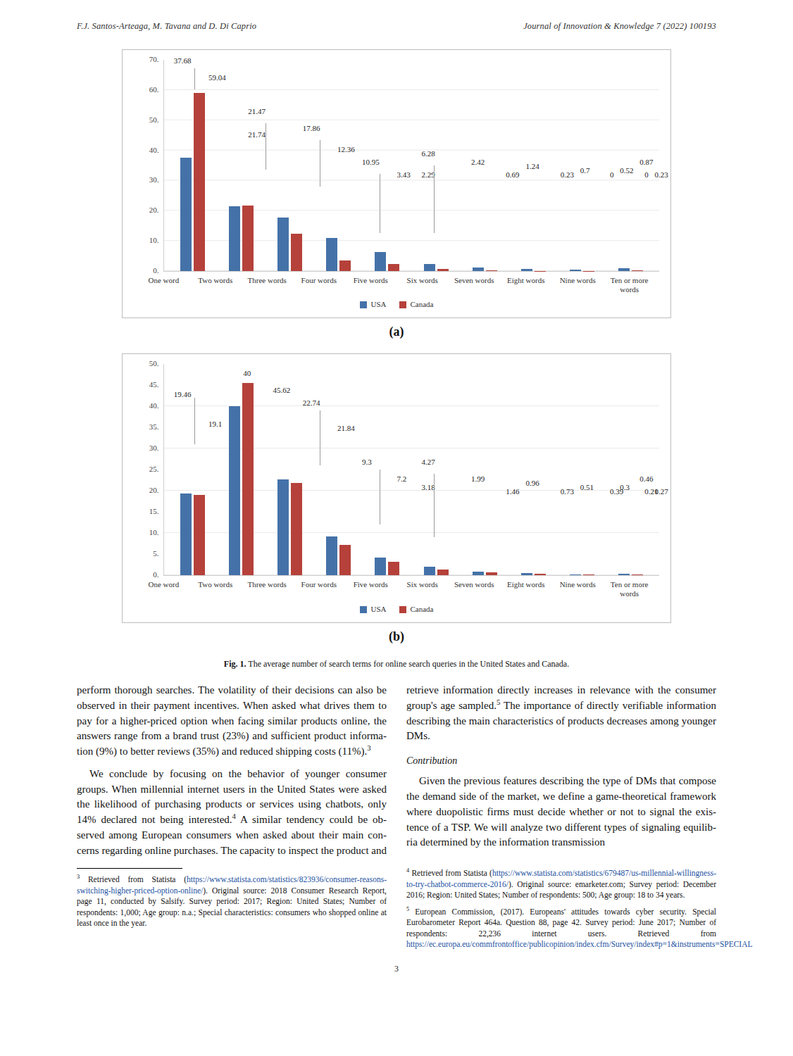F.J. Santos-Arteaga, M. Tavana and D. Di Caprio
Journal of Innovation & Knowledge 7 (2022) 100193
70.
60.
50.
40.
30.
20.
10.
0.
37.68
59.04
21.47
21.74
17.86
12.36
10.95
3.43
6.28
2.29
2.42
0.69
1.24
0.23
0.7
0
0.52
0
0.87
0.23
One word Two words Three words Four words Five words Six words Seven words Eight words Nine words Ten or more words
USA Canada
(a)
50.
45.
40.
35.
30.
25.
20.
15.
10.
5.
0.
19.46
19.1
40
45.62
22.74
21.84
9.3
7.2
4.27
3.18
1.99
1.46
0.96
0.73
0.51
0.39
0.3
0.21
0.46
0.27
One word Two words Three words Four words Five words Six words Seven words Eight words Nine words Ten or more words
USA Canada
(b)
Fig. 1. The average number of search terms for online search queries in the United States and Canada.
perform thorough searches. The volatility of their decisions can also be observed in their payment incentives. When asked what drives them to pay for a higher-priced option when facing similar products online, the answers range from a brand trust (23%) and sufficient product information (9%) to better reviews (35%) and reduced shipping costs (11%).3
We conclude by focusing on the behavior of younger consumer groups. When millennial internet users in the United States were asked the likelihood of purchasing products or services using chatbots, only 14% declared not being interested.4 A similar tendency could be observed among European consumers when asked about their main concerns regarding online purchases. The capacity to inspect the product and retrieve information directly increases in relevance with the consumer group's age sampled.5 The importance of directly verifiable information describing the main characteristics of products decreases among younger DMs.
Contribution
Given the previous features describing the type of DMs that compose the demand side of the market, we define a game-theoretical framework where duopolistic firms must decide whether or not to signal the existence of a TSP. We will analyze two different types of signaling equilibria determined by the information transmission
3 Retrieved from Statista (https://www.statista.com/statistics/823936/consumer-reasons-switching-higher-priced-option-online/). Original source: 2018 Consumer Research Report, page 11, conducted by Salsify. Survey period: 2017; Region: United States; Number of respondents: 1,000; Age group: n.a.; Special characteristics: consumers who shopped online at least once in the year.
4 Retrieved from Statista (https://www.statista.com/statistics/679487/us-millennial-willingness-to-try-chatbot-commerce-2016/). Original source: emarketer.com; Survey period: December 2016; Region: United States; Number of respondents: 500; Age group: 18 to 34 years.
5 European Commission, (2017). Europeans' attitudes towards cyber security. Special Eurobarometer Report 464a. Question 88, page 42. Survey period: June 2017; Number of respondents: 22,236 internet users. Retrieved from https://ec.europa.eu/commfrontoffice/publicopinion/index.cfm/Survey/index#p=1&instruments=SPECIAL
3